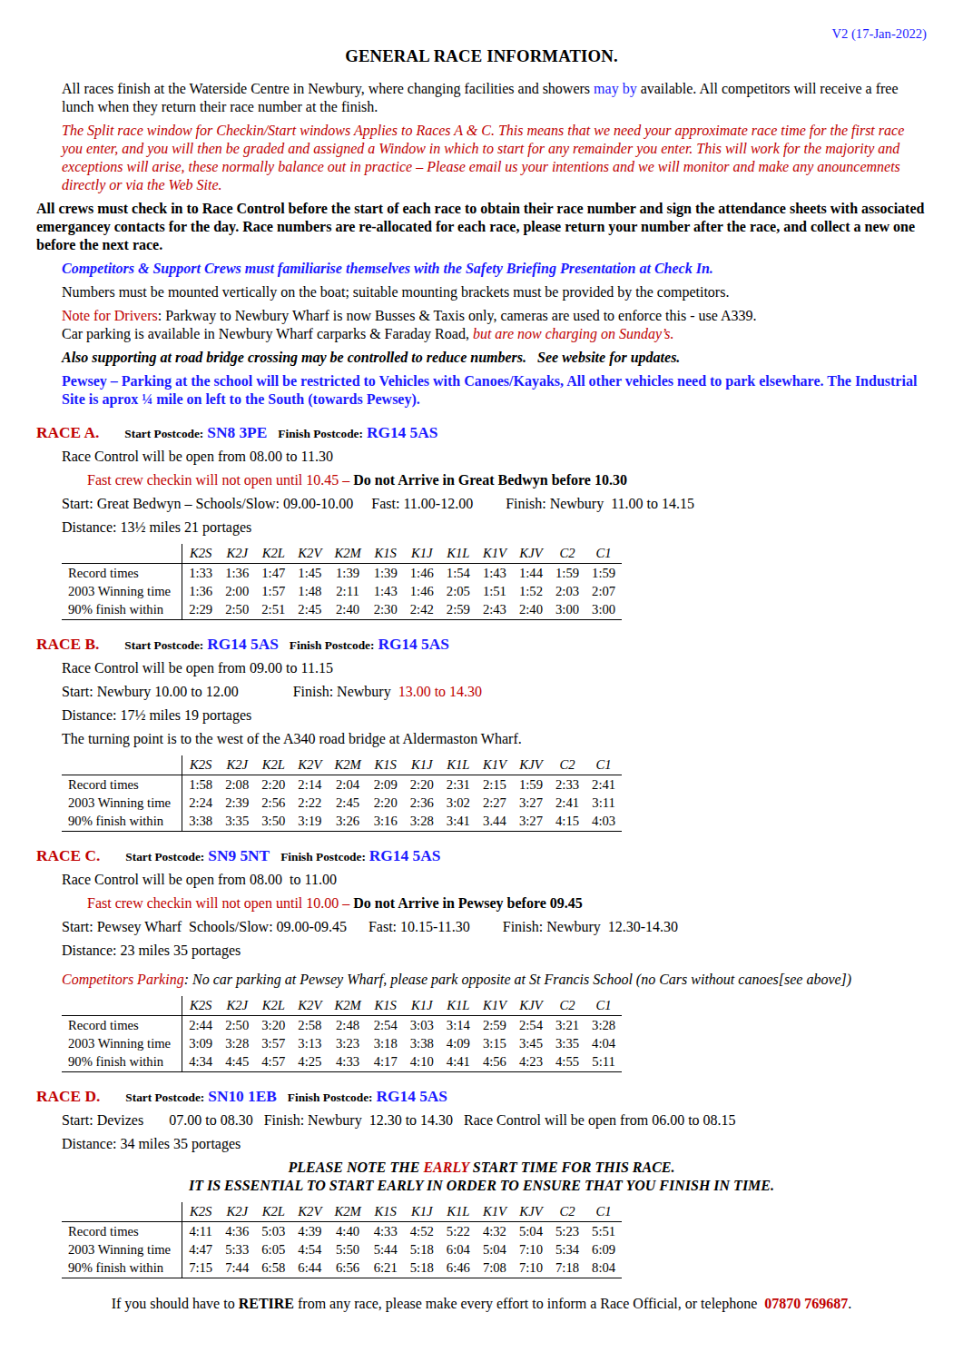V2 (17-Jan-2022)
GENERAL RACE INFORMATION.
All races finish at the Waterside Centre in Newbury, where changing facilities and showers may by available. All competitors will receive a free lunch when they return their race number at the finish.
The Split race window for Checkin/Start windows Applies to Races A & C. This means that we need your approximate race time for the first race you enter, and you will then be graded and assigned a Window in which to start for any remainder you enter. This will work for the majority and exceptions will arise, these normally balance out in practice – Please email us your intentions and we will monitor and make any anouncemnets directly or via the Web Site.
All crews must check in to Race Control before the start of each race to obtain their race number and sign the attendance sheets with associated emergancey contacts for the day. Race numbers are re-allocated for each race, please return your number after the race, and collect a new one before the next race.
Competitors & Support Crews must familiarise themselves with the Safety Briefing Presentation at Check In.
Numbers must be mounted vertically on the boat; suitable mounting brackets must be provided by the competitors.
Note for Drivers: Parkway to Newbury Wharf is now Busses & Taxis only, cameras are used to enforce this - use A339.
Car parking is available in Newbury Wharf carparks & Faraday Road, but are now charging on Sunday’s.
Also supporting at road bridge crossing may be controlled to reduce numbers. See website for updates.
Pewsey – Parking at the school will be restricted to Vehicles with Canoes/Kayaks, All other vehicles need to park elsewhare. The Industrial Site is aprox ¼ mile on left to the South (towards Pewsey).
RACE A. Start Postcode: SN8 3PE Finish Postcode: RG14 5AS
Race Control will be open from 08.00 to 11.30
Fast crew checkin will not open until 10.45 – Do not Arrive in Great Bedwyn before 10.30
Start: Great Bedwyn – Schools/Slow: 09.00-10.00 Fast: 11.00-12.00 Finish: Newbury 11.00 to 14.15
Distance: 13½ miles 21 portages
| | K2S | K2J | K2L | K2V | K2M | K1S | K1J | K1L | K1V | KJV | C2 | C1 |
| --- | --- | --- | --- | --- | --- | --- | --- | --- | --- | --- | --- | --- |
| Record times | 1:33 | 1:36 | 1:47 | 1:45 | 1:39 | 1:39 | 1:46 | 1:54 | 1:43 | 1:44 | 1:59 | 1:59 |
| 2003 Winning time | 1:36 | 2:00 | 1:57 | 1:48 | 2:11 | 1:43 | 1:46 | 2:05 | 1:51 | 1:52 | 2:03 | 2:07 |
| 90% finish within | 2:29 | 2:50 | 2:51 | 2:45 | 2:40 | 2:30 | 2:42 | 2:59 | 2:43 | 2:40 | 3:00 | 3:00 |
RACE B. Start Postcode: RG14 5AS Finish Postcode: RG14 5AS
Race Control will be open from 09.00 to 11.15
Start: Newbury 10.00 to 12.00 Finish: Newbury 13.00 to 14.30
Distance: 17½ miles 19 portages
The turning point is to the west of the A340 road bridge at Aldermaston Wharf.
| | K2S | K2J | K2L | K2V | K2M | K1S | K1J | K1L | K1V | KJV | C2 | C1 |
| --- | --- | --- | --- | --- | --- | --- | --- | --- | --- | --- | --- | --- |
| Record times | 1:58 | 2:08 | 2:20 | 2:14 | 2:04 | 2:09 | 2:20 | 2:31 | 2:15 | 1:59 | 2:33 | 2:41 |
| 2003 Winning time | 2:24 | 2:39 | 2:56 | 2:22 | 2:45 | 2:20 | 2:36 | 3:02 | 2:27 | 3:27 | 2:41 | 3:11 |
| 90% finish within | 3:38 | 3:35 | 3:50 | 3:19 | 3:26 | 3:16 | 3:28 | 3:41 | 3.44 | 3:27 | 4:15 | 4:03 |
RACE C. Start Postcode: SN9 5NT Finish Postcode: RG14 5AS
Race Control will be open from 08.00 to 11.00
Fast crew checkin will not open until 10.00 – Do not Arrive in Pewsey before 09.45
Start: Pewsey Wharf Schools/Slow: 09.00-09.45 Fast: 10.15-11.30 Finish: Newbury 12.30-14.30
Distance: 23 miles 35 portages
Competitors Parking: No car parking at Pewsey Wharf, please park opposite at St Francis School (no Cars without canoes[see above])
| | K2S | K2J | K2L | K2V | K2M | K1S | K1J | K1L | K1V | KJV | C2 | C1 |
| --- | --- | --- | --- | --- | --- | --- | --- | --- | --- | --- | --- | --- |
| Record times | 2:44 | 2:50 | 3:20 | 2:58 | 2:48 | 2:54 | 3:03 | 3:14 | 2:59 | 2:54 | 3:21 | 3:28 |
| 2003 Winning time | 3:09 | 3:28 | 3:57 | 3:13 | 3:23 | 3:18 | 3:38 | 4:09 | 3:15 | 3:45 | 3:35 | 4:04 |
| 90% finish within | 4:34 | 4:45 | 4:57 | 4:25 | 4:33 | 4:17 | 4:10 | 4:41 | 4:56 | 4:23 | 4:55 | 5:11 |
RACE D. Start Postcode: SN10 1EB Finish Postcode: RG14 5AS
Start: Devizes 07.00 to 08.30 Finish: Newbury 12.30 to 14.30 Race Control will be open from 06.00 to 08.15
Distance: 34 miles 35 portages
PLEASE NOTE THE EARLY START TIME FOR THIS RACE.
IT IS ESSENTIAL TO START EARLY IN ORDER TO ENSURE THAT YOU FINISH IN TIME.
| | K2S | K2J | K2L | K2V | K2M | K1S | K1J | K1L | K1V | KJV | C2 | C1 |
| --- | --- | --- | --- | --- | --- | --- | --- | --- | --- | --- | --- | --- |
| Record times | 4:11 | 4:36 | 5:03 | 4:39 | 4:40 | 4:33 | 4:52 | 5:22 | 4:32 | 5:04 | 5:23 | 5:51 |
| 2003 Winning time | 4:47 | 5:33 | 6:05 | 4:54 | 5:50 | 5:44 | 5:18 | 6:04 | 5:04 | 7:10 | 5:34 | 6:09 |
| 90% finish within | 7:15 | 7:44 | 6:58 | 6:44 | 6:56 | 6:21 | 5:18 | 6:46 | 7:08 | 7:10 | 7:18 | 8:04 |
If you should have to RETIRE from any race, please make every effort to inform a Race Official, or telephone 07870 769687.